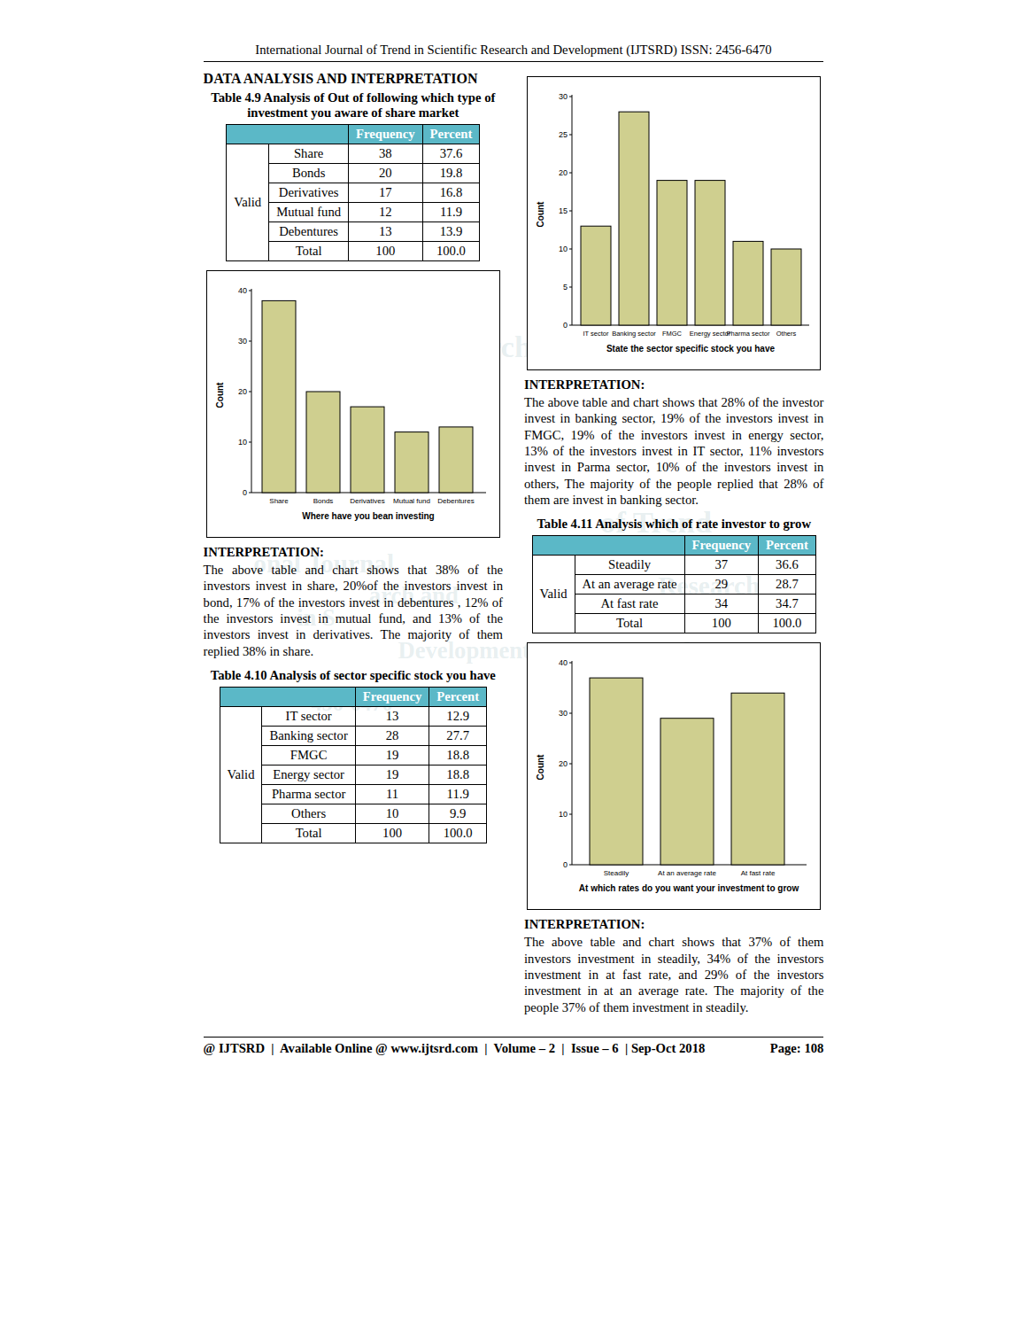Scientific Research
SRD
onal Journal
in S
arch and
Development
456-6470
of Trend
Research
Development
ISSN
International Journal of Trend in Scientific Research and Development (IJTSRD) ISSN: 2456-6470
Data Analysis and Interpretation
Table 4.9 Analysis of Out of following which type of investment you aware of share market
| | Frequency | Percent |
| --- | --- | --- |
| Valid | Share | 38 | 37.6 |
| Bonds | 20 | 19.8 |
| Derivatives | 17 | 16.8 |
| Mutual fund | 12 | 11.9 |
| Debentures | 13 | 13.9 |
| Total | 100 | 100.0 |
0 10 20 30 40 Share Bonds Derivatives Mutual fund Debentures Count Where have you bean investing
INTERPRETATION:
The above table and chart shows that 38% of the investors invest in share, 20%of the investors invest in bond, 17% of the investors invest in debentures , 12% of the investors invest in mutual fund, and 13% of the investors invest in derivatives. The majority of them replied 38% in share.
Table 4.10 Analysis of sector specific stock you have
| | Frequency | Percent |
| --- | --- | --- |
| Valid | IT sector | 13 | 12.9 |
| Banking sector | 28 | 27.7 |
| FMGC | 19 | 18.8 |
| Energy sector | 19 | 18.8 |
| Pharma sector | 11 | 11.9 |
| Others | 10 | 9.9 |
| Total | 100 | 100.0 |
0 5 10 15 20 25 30 IT sector Banking sector FMGC Energy sector Pharma sector Others Count State the sector specific stock you have
INTERPRETATION:
The above table and chart shows that 28% of the investor invest in banking sector, 19% of the investors invest in FMGC, 19% of the investors invest in energy sector, 13% of the investors invest in IT sector, 11% investors invest in Parma sector, 10% of the investors invest in others, The majority of the people replied that 28% of them are invest in banking sector.
Table 4.11 Analysis which of rate investor to grow
| | Frequency | Percent |
| --- | --- | --- |
| Valid | Steadily | 37 | 36.6 |
| At an average rate | 29 | 28.7 |
| At fast rate | 34 | 34.7 |
| Total | 100 | 100.0 |
0 10 20 30 40 Steadily At an average rate At fast rate Count At which rates do you want your investment to grow
INTERPRETATION:
The above table and chart shows that 37% of them investors investment in steadily, 34% of the investors investment in at fast rate, and 29% of the investors investment in at an average rate. The majority of the people 37% of them investment in steadily.
@ IJTSRD | Available Online @ www.ijtsrd.com | Volume – 2 | Issue – 6 | Sep-Oct 2018
Page: 108